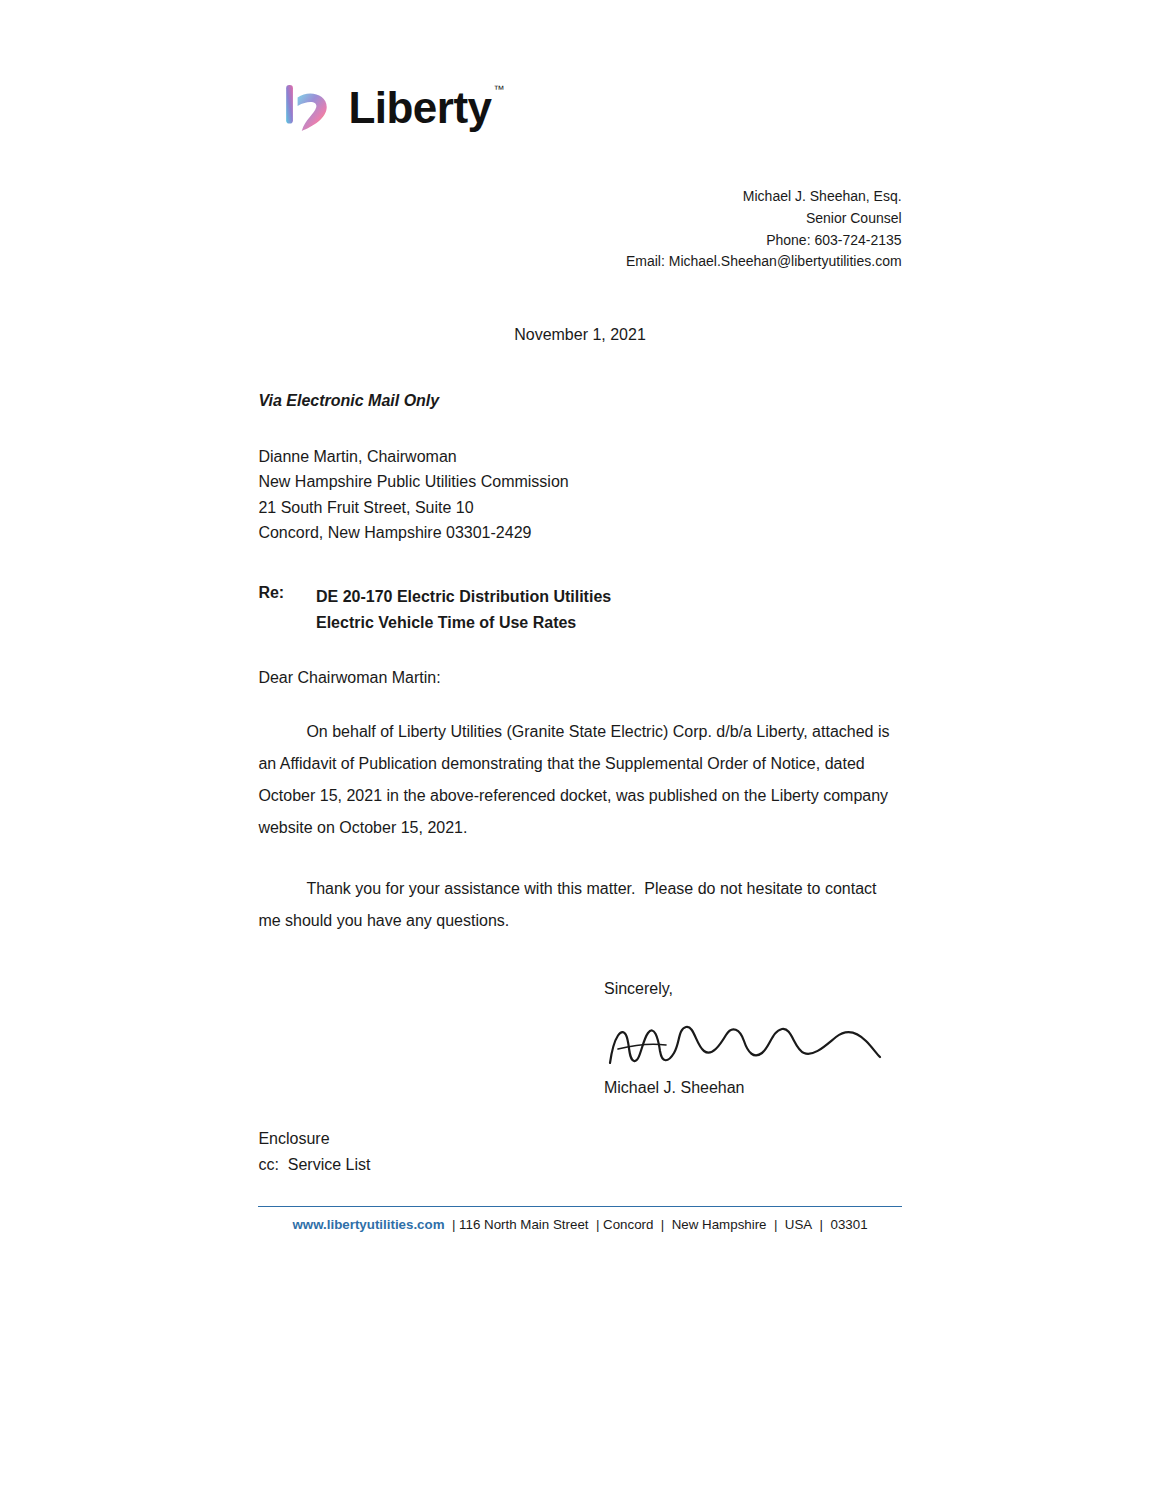Liberty™
Michael J. Sheehan, Esq.
Senior Counsel
Phone: 603-724-2135
Email: Michael.Sheehan@libertyutilities.com
November 1, 2021
Via Electronic Mail Only
Dianne Martin, Chairwoman
New Hampshire Public Utilities Commission
21 South Fruit Street, Suite 10
Concord, New Hampshire 03301-2429
Re:
DE 20-170 Electric Distribution Utilities
Electric Vehicle Time of Use Rates
Dear Chairwoman Martin:
On behalf of Liberty Utilities (Granite State Electric) Corp. d/b/a Liberty, attached is an Affidavit of Publication demonstrating that the Supplemental Order of Notice, dated October 15, 2021 in the above-referenced docket, was published on the Liberty company website on October 15, 2021.
Thank you for your assistance with this matter. Please do not hesitate to contact me should you have any questions.
Sincerely,
Michael J. Sheehan
Enclosure
cc: Service List
www.libertyutilities.com | 116 North Main Street | Concord | New Hampshire | USA | 03301